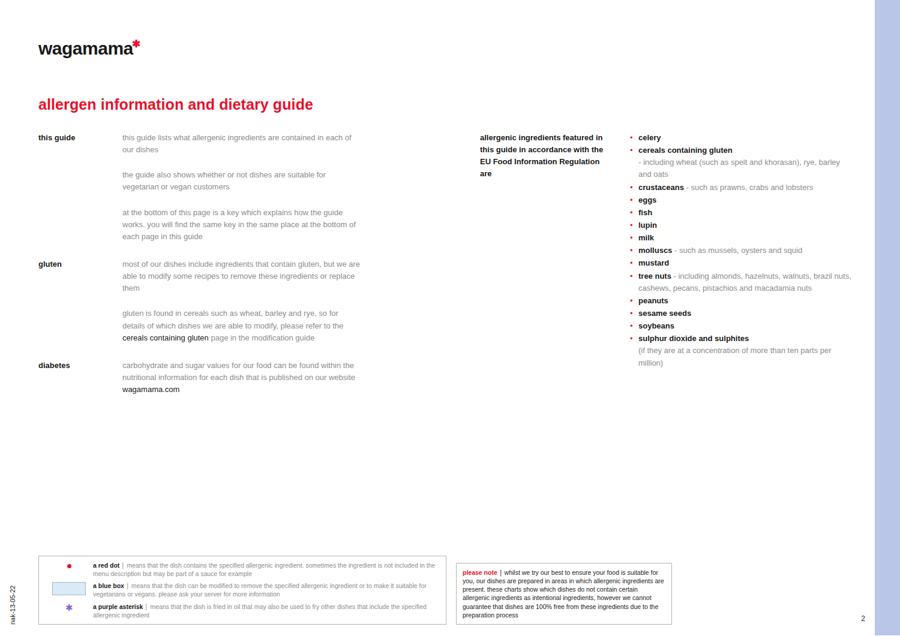wagamama✱
allergen information and dietary guide
this guide
this guide lists what allergenic ingredients are contained in each of our dishes
the guide also shows whether or not dishes are suitable for vegetarian or vegan customers
at the bottom of this page is a key which explains how the guide works. you will find the same key in the same place at the bottom of each page in this guide
gluten
most of our dishes include ingredients that contain gluten, but we are able to modify some recipes to remove these ingredients or replace them
gluten is found in cereals such as wheat, barley and rye, so for details of which dishes we are able to modify, please refer to the cereals containing gluten page in the modification guide
diabetes
carbohydrate and sugar values for our food can be found within the nutritional information for each dish that is published on our website wagamama.com
allergenic ingredients featured in this guide in accordance with the EU Food Information Regulation are
celery
cereals containing gluten
- including wheat (such as spelt and khorasan), rye, barley and oats
crustaceans - such as prawns, crabs and lobsters
eggs
fish
lupin
milk
molluscs - such as mussels, oysters and squid
mustard
tree nuts - including almonds, hazelnuts, walnuts, brazil nuts, cashews, pecans, pistachios and macadamia nuts
peanuts
sesame seeds
soybeans
sulphur dioxide and sulphites
(if they are at a concentration of more than ten parts per million)
nak-13-05-22
a red dot ∣ means that the dish contains the specified allergenic ingredient. sometimes the ingredient is not included in the menu description but may be part of a sauce for example
a blue box ∣ means that the dish can be modified to remove the specified allergenic ingredient or to make it suitable for vegetarians or vegans. please ask your server for more information
✱
a purple asterisk ∣ means that the dish is fried in oil that may also be used to fry other dishes that include the specified allergenic ingredient
please note ∣ whilst we try our best to ensure your food is suitable for you, our dishes are prepared in areas in which allergenic ingredients are present. these charts show which dishes do not contain certain allergenic ingredients as intentional ingredients, however we cannot guarantee that dishes are 100% free from these ingredients due to the preparation process
2